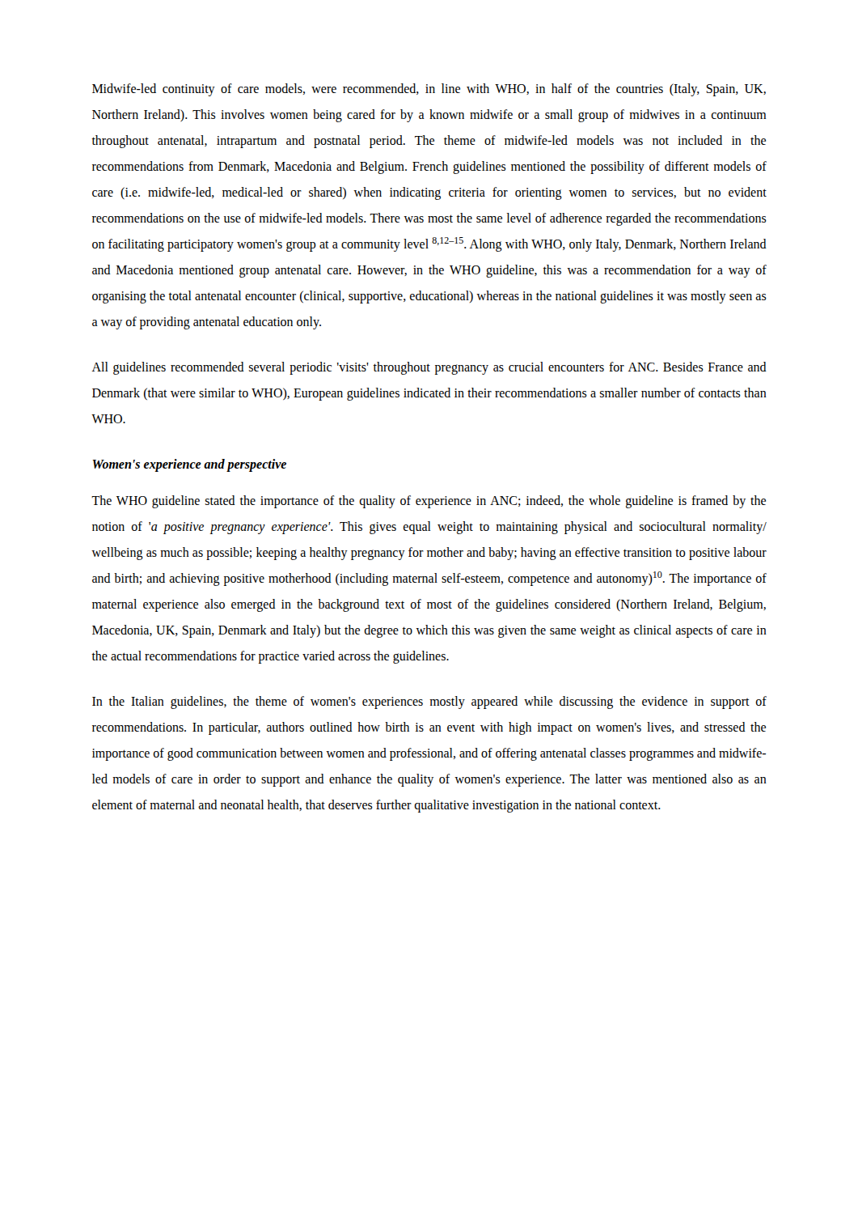Midwife-led continuity of care models, were recommended, in line with WHO, in half of the countries (Italy, Spain, UK, Northern Ireland). This involves women being cared for by a known midwife or a small group of midwives in a continuum throughout antenatal, intrapartum and postnatal period. The theme of midwife-led models was not included in the recommendations from Denmark, Macedonia and Belgium. French guidelines mentioned the possibility of different models of care (i.e. midwife-led, medical-led or shared) when indicating criteria for orienting women to services, but no evident recommendations on the use of midwife-led models. There was most the same level of adherence regarded the recommendations on facilitating participatory women's group at a community level 8,12–15. Along with WHO, only Italy, Denmark, Northern Ireland and Macedonia mentioned group antenatal care. However, in the WHO guideline, this was a recommendation for a way of organising the total antenatal encounter (clinical, supportive, educational) whereas in the national guidelines it was mostly seen as a way of providing antenatal education only.
All guidelines recommended several periodic 'visits' throughout pregnancy as crucial encounters for ANC. Besides France and Denmark (that were similar to WHO), European guidelines indicated in their recommendations a smaller number of contacts than WHO.
Women's experience and perspective
The WHO guideline stated the importance of the quality of experience in ANC; indeed, the whole guideline is framed by the notion of 'a positive pregnancy experience'. This gives equal weight to maintaining physical and sociocultural normality/ wellbeing as much as possible; keeping a healthy pregnancy for mother and baby; having an effective transition to positive labour and birth; and achieving positive motherhood (including maternal self-esteem, competence and autonomy)10. The importance of maternal experience also emerged in the background text of most of the guidelines considered (Northern Ireland, Belgium, Macedonia, UK, Spain, Denmark and Italy) but the degree to which this was given the same weight as clinical aspects of care in the actual recommendations for practice varied across the guidelines.
In the Italian guidelines, the theme of women's experiences mostly appeared while discussing the evidence in support of recommendations. In particular, authors outlined how birth is an event with high impact on women's lives, and stressed the importance of good communication between women and professional, and of offering antenatal classes programmes and midwife-led models of care in order to support and enhance the quality of women's experience. The latter was mentioned also as an element of maternal and neonatal health, that deserves further qualitative investigation in the national context.